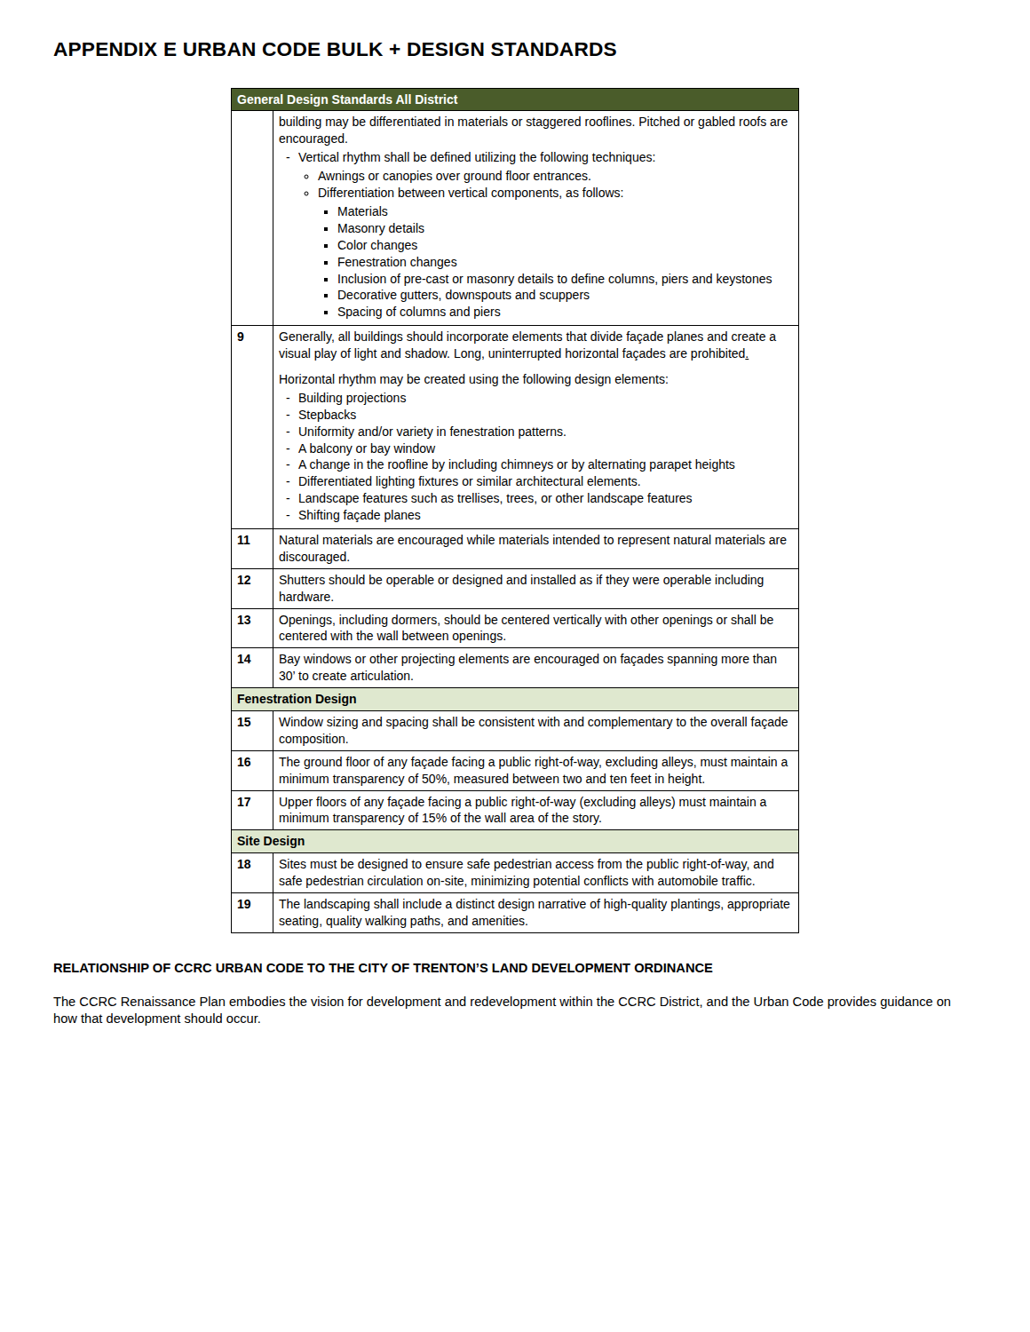APPENDIX E URBAN CODE BULK + DESIGN STANDARDS
| General Design Standards All District |
| | building may be differentiated in materials or staggered rooflines. Pitched or gabled roofs are encouraged. Vertical rhythm shall be defined utilizing the following techniques: Awnings or canopies over ground floor entrances. Differentiation between vertical components, as follows: Materials Masonry details Color changes Fenestration changes Inclusion of pre-cast or masonry details to define columns, piers and keystones Decorative gutters, downspouts and scuppers Spacing of columns and piers |
| 9 | Generally, all buildings should incorporate elements that divide façade planes and create a visual play of light and shadow. Long, uninterrupted horizontal façades are prohibited . Horizontal rhythm may be created using the following design elements: Building projections Stepbacks Uniformity and/or variety in fenestration patterns. A balcony or bay window A change in the roofline by including chimneys or by alternating parapet heights Differentiated lighting fixtures or similar architectural elements. Landscape features such as trellises, trees, or other landscape features Shifting façade planes |
| 11 | Natural materials are encouraged while materials intended to represent natural materials are discouraged. |
| 12 | Shutters should be operable or designed and installed as if they were operable including hardware. |
| 13 | Openings, including dormers, should be centered vertically with other openings or shall be centered with the wall between openings. |
| 14 | Bay windows or other projecting elements are encouraged on façades spanning more than 30’ to create articulation. |
| Fenestration Design |
| 15 | Window sizing and spacing shall be consistent with and complementary to the overall façade composition. |
| 16 | The ground floor of any façade facing a public right-of-way, excluding alleys, must maintain a minimum transparency of 50%, measured between two and ten feet in height. |
| 17 | Upper floors of any façade facing a public right-of-way (excluding alleys) must maintain a minimum transparency of 15% of the wall area of the story. |
| Site Design |
| 18 | Sites must be designed to ensure safe pedestrian access from the public right-of-way, and safe pedestrian circulation on-site, minimizing potential conflicts with automobile traffic. |
| 19 | The landscaping shall include a distinct design narrative of high-quality plantings, appropriate seating, quality walking paths, and amenities. |
Relationship of CCRC Urban Code to the City of Trenton’s Land Development Ordinance
The CCRC Renaissance Plan embodies the vision for development and redevelopment within the CCRC District, and the Urban Code provides guidance on how that development should occur.